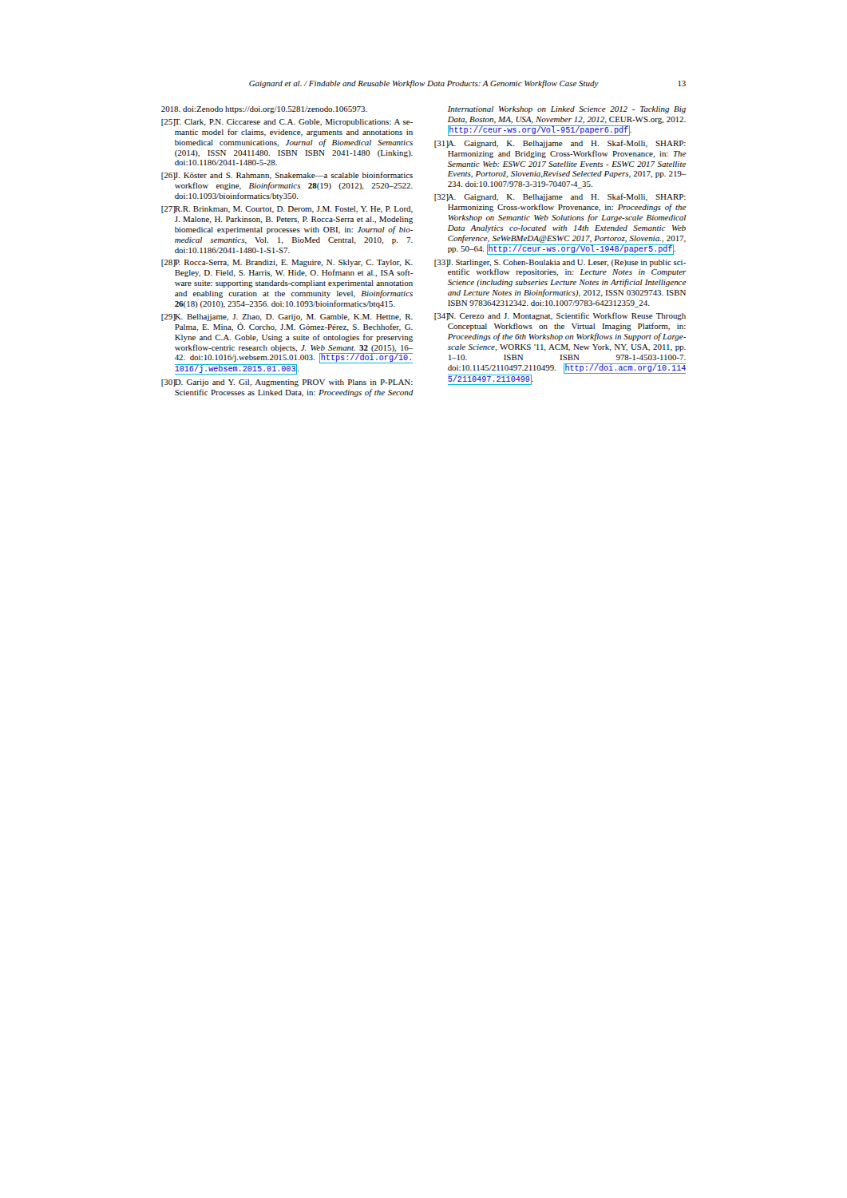Gaignard et al. / Findable and Reusable Workflow Data Products: A Genomic Workflow Case Study 13
2018. doi:Zenodo https://doi.org/10.5281/zenodo.1065973.
[25] T. Clark, P.N. Ciccarese and C.A. Goble, Micropublications: A semantic model for claims, evidence, arguments and annotations in biomedical communications, Journal of Biomedical Semantics (2014), ISSN 20411480. ISBN ISBN 2041-1480 (Linking). doi:10.1186/2041-1480-5-28.
[26] J. Köster and S. Rahmann, Snakemake—a scalable bioinformatics workflow engine, Bioinformatics 28(19) (2012), 2520–2522. doi:10.1093/bioinformatics/bty350.
[27] R.R. Brinkman, M. Courtot, D. Derom, J.M. Fostel, Y. He, P. Lord, J. Malone, H. Parkinson, B. Peters, P. Rocca-Serra et al., Modeling biomedical experimental processes with OBI, in: Journal of biomedical semantics, Vol. 1, BioMed Central, 2010, p. 7. doi:10.1186/2041-1480-1-S1-S7.
[28] P. Rocca-Serra, M. Brandizi, E. Maguire, N. Sklyar, C. Taylor, K. Begley, D. Field, S. Harris, W. Hide, O. Hofmann et al., ISA software suite: supporting standards-compliant experimental annotation and enabling curation at the community level, Bioinformatics 26(18) (2010), 2354–2356. doi:10.1093/bioinformatics/btq415.
[29] K. Belhajjame, J. Zhao, D. Garijo, M. Gamble, K.M. Hettne, R. Palma, E. Mina, Ó. Corcho, J.M. Gómez-Pérez, S. Bechhofer, G. Klyne and C.A. Goble, Using a suite of ontologies for preserving workflow-centric research objects, J. Web Semant. 32 (2015), 16–42. doi:10.1016/j.websem.2015.01.003. https://doi.org/10.1016/j.websem.2015.01.003.
[30] D. Garijo and Y. Gil, Augmenting PROV with Plans in P-PLAN: Scientific Processes as Linked Data, in: Proceedings of the Second International Workshop on Linked Science 2012 - Tackling Big Data, Boston, MA, USA, November 12, 2012, CEUR-WS.org, 2012. http://ceur-ws.org/Vol-951/paper6.pdf.
[31] A. Gaignard, K. Belhajjame and H. Skaf-Molli, SHARP: Harmonizing and Bridging Cross-Workflow Provenance, in: The Semantic Web: ESWC 2017 Satellite Events - ESWC 2017 Satellite Events, Portorož, Slovenia,Revised Selected Papers, 2017, pp. 219–234. doi:10.1007/978-3-319-70407-4_35.
[32] A. Gaignard, K. Belhajjame and H. Skaf-Molli, SHARP: Harmonizing Cross-workflow Provenance, in: Proceedings of the Workshop on Semantic Web Solutions for Large-scale Biomedical Data Analytics co-located with 14th Extended Semantic Web Conference, SeWeBMeDA@ESWC 2017, Portoroz, Slovenia., 2017, pp. 50–64. http://ceur-ws.org/Vol-1948/paper5.pdf.
[33] J. Starlinger, S. Cohen-Boulakia and U. Leser, (Re)use in public scientific workflow repositories, in: Lecture Notes in Computer Science (including subseries Lecture Notes in Artificial Intelligence and Lecture Notes in Bioinformatics), 2012, ISSN 03029743. ISBN ISBN 9783642312342. doi:10.1007/9783-642312359_24.
[34] N. Cerezo and J. Montagnat, Scientific Workflow Reuse Through Conceptual Workflows on the Virtual Imaging Platform, in: Proceedings of the 6th Workshop on Workflows in Support of Large-scale Science, WORKS '11, ACM, New York, NY, USA, 2011, pp. 1–10. ISBN ISBN 978-1-4503-1100-7. doi:10.1145/2110497.2110499. http://doi.acm.org/10.1145/2110497.2110499.